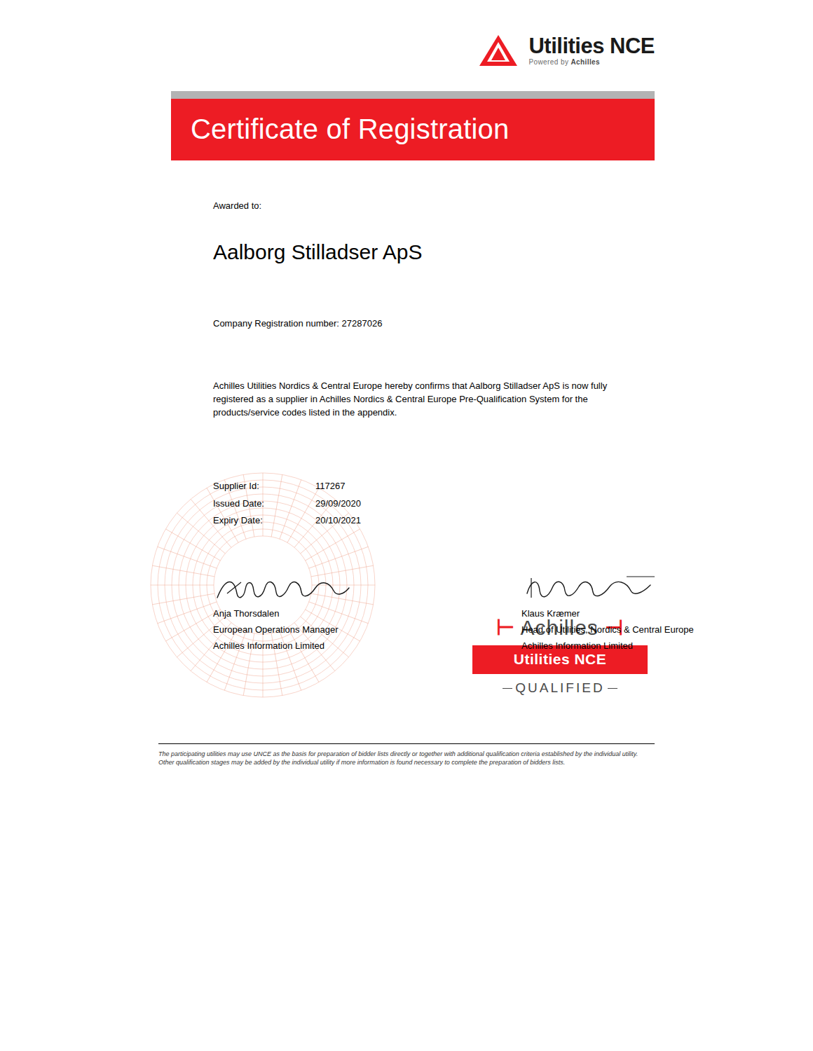Utilities NCE
Powered by Achilles
Certificate of Registration
Awarded to:
Aalborg Stilladser ApS
Company Registration number: 27287026
Achilles Utilities Nordics & Central Europe hereby confirms that Aalborg Stilladser ApS is now fully registered as a supplier in Achilles Nordics & Central Europe Pre-Qualification System for the products/service codes listed in the appendix.
| Supplier Id: | 117267 |
| Issued Date: | 29/09/2020 |
| Expiry Date: | 20/10/2021 |
Anja Thorsdalen
European Operations Manager
Achilles Information Limited
Klaus Kræmer
Head of Utilities, Nordics & Central Europe
Achilles Information Limited
⊢ Achilles ⊣
Utilities NCE
QUALIFIED
The participating utilities may use UNCE as the basis for preparation of bidder lists directly or together with additional qualification criteria established by the individual utility. Other qualification stages may be added by the individual utility if more information is found necessary to complete the preparation of bidders lists.